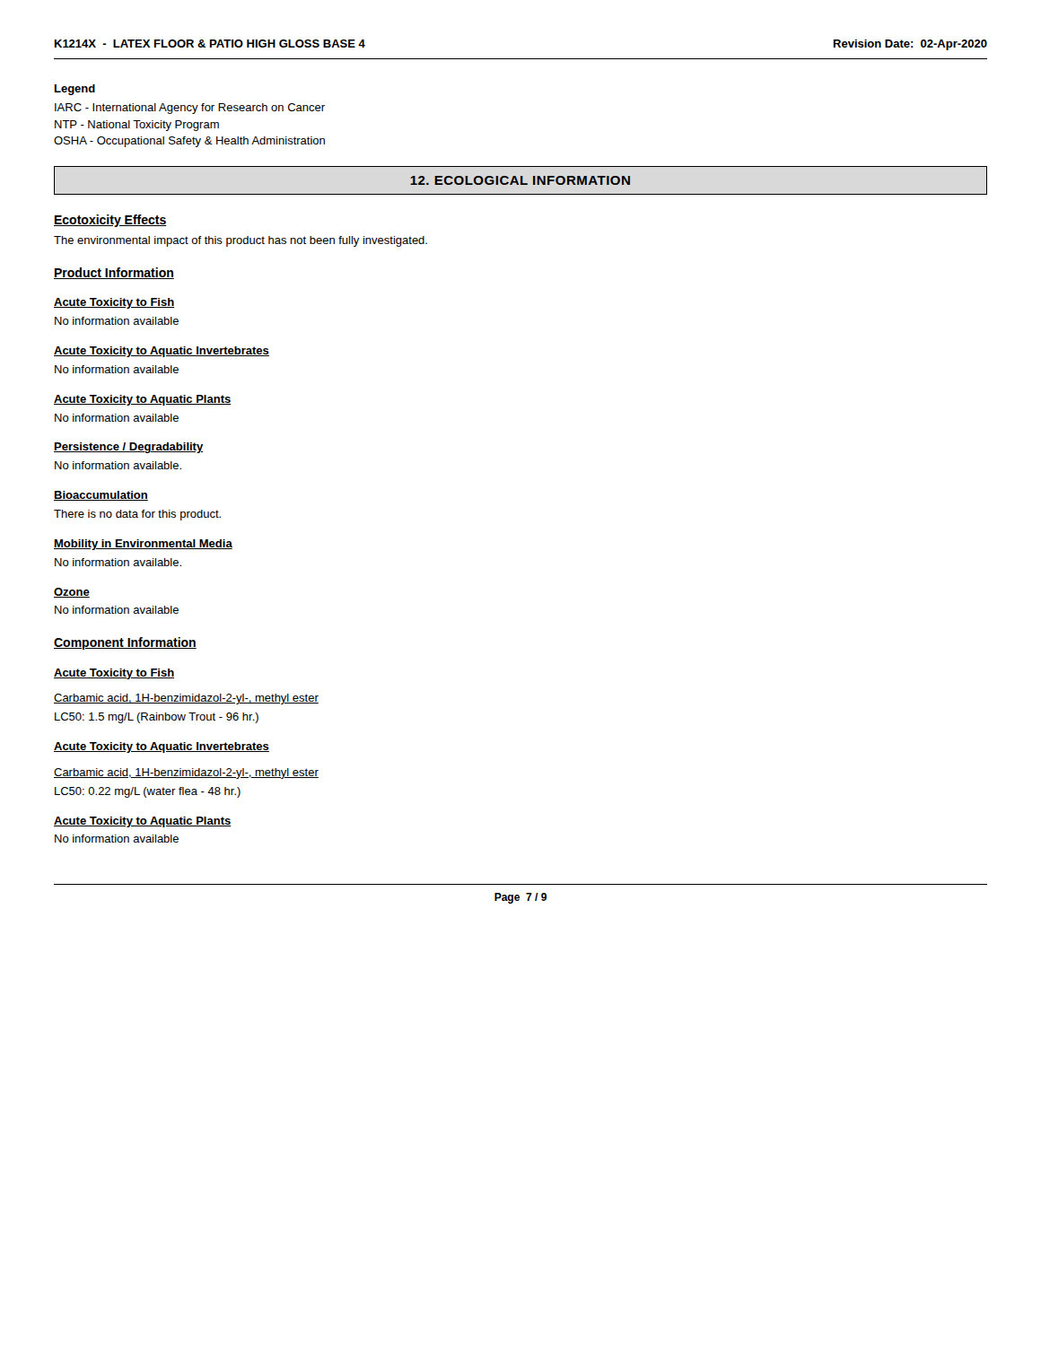K1214X - LATEX FLOOR & PATIO HIGH GLOSS BASE 4
Revision Date: 02-Apr-2020
Legend
IARC - International Agency for Research on Cancer
NTP - National Toxicity Program
OSHA - Occupational Safety & Health Administration
12. ECOLOGICAL INFORMATION
Ecotoxicity Effects
The environmental impact of this product has not been fully investigated.
Product Information
Acute Toxicity to Fish
No information available
Acute Toxicity to Aquatic Invertebrates
No information available
Acute Toxicity to Aquatic Plants
No information available
Persistence / Degradability
No information available.
Bioaccumulation
There is no data for this product.
Mobility in Environmental Media
No information available.
Ozone
No information available
Component Information
Acute Toxicity to Fish
Carbamic acid, 1H-benzimidazol-2-yl-, methyl ester
LC50: 1.5 mg/L (Rainbow Trout - 96 hr.)
Acute Toxicity to Aquatic Invertebrates
Carbamic acid, 1H-benzimidazol-2-yl-, methyl ester
LC50: 0.22 mg/L (water flea - 48 hr.)
Acute Toxicity to Aquatic Plants
No information available
Page 7 / 9